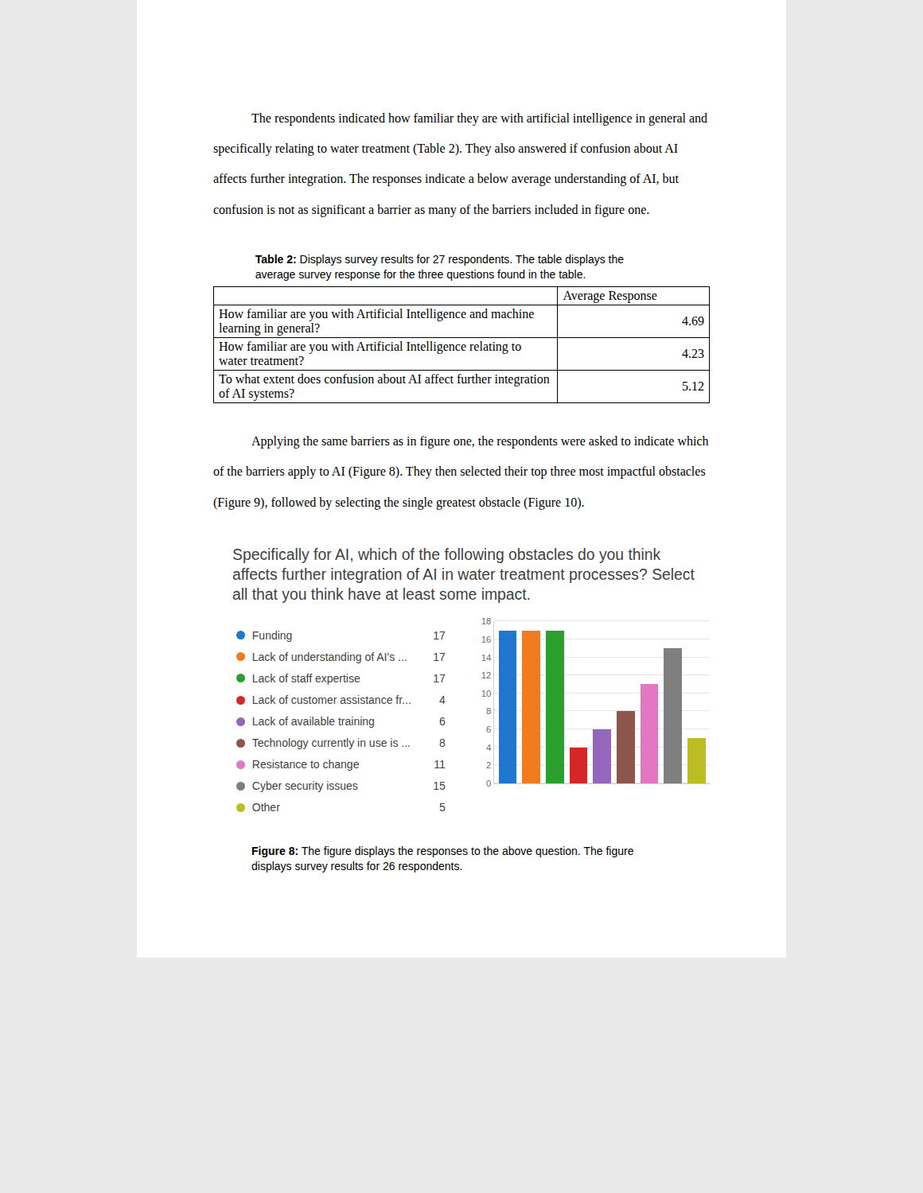The respondents indicated how familiar they are with artificial intelligence in general and specifically relating to water treatment (Table 2). They also answered if confusion about AI affects further integration. The responses indicate a below average understanding of AI, but confusion is not as significant a barrier as many of the barriers included in figure one.
Table 2: Displays survey results for 27 respondents. The table displays the average survey response for the three questions found in the table.
| | Average Response |
| --- | --- |
| How familiar are you with Artificial Intelligence and machine learning in general? | 4.69 |
| How familiar are you with Artificial Intelligence relating to water treatment? | 4.23 |
| To what extent does confusion about AI affect further integration of AI systems? | 5.12 |
Applying the same barriers as in figure one, the respondents were asked to indicate which of the barriers apply to AI (Figure 8). They then selected their top three most impactful obstacles (Figure 9), followed by selecting the single greatest obstacle (Figure 10).
Specifically for AI, which of the following obstacles do you think affects further integration of AI in water treatment processes? Select all that you think have at least some impact.
Funding 17
Lack of understanding of AI's ... 17
Lack of staff expertise 17
Lack of customer assistance fr... 4
Lack of available training 6
Technology currently in use is ... 8
Resistance to change 11
Cyber security issues 15
Other 5
18
16
14
12
10
8
6
4
2
0
Figure 8: The figure displays the responses to the above question. The figure displays survey results for 26 respondents.